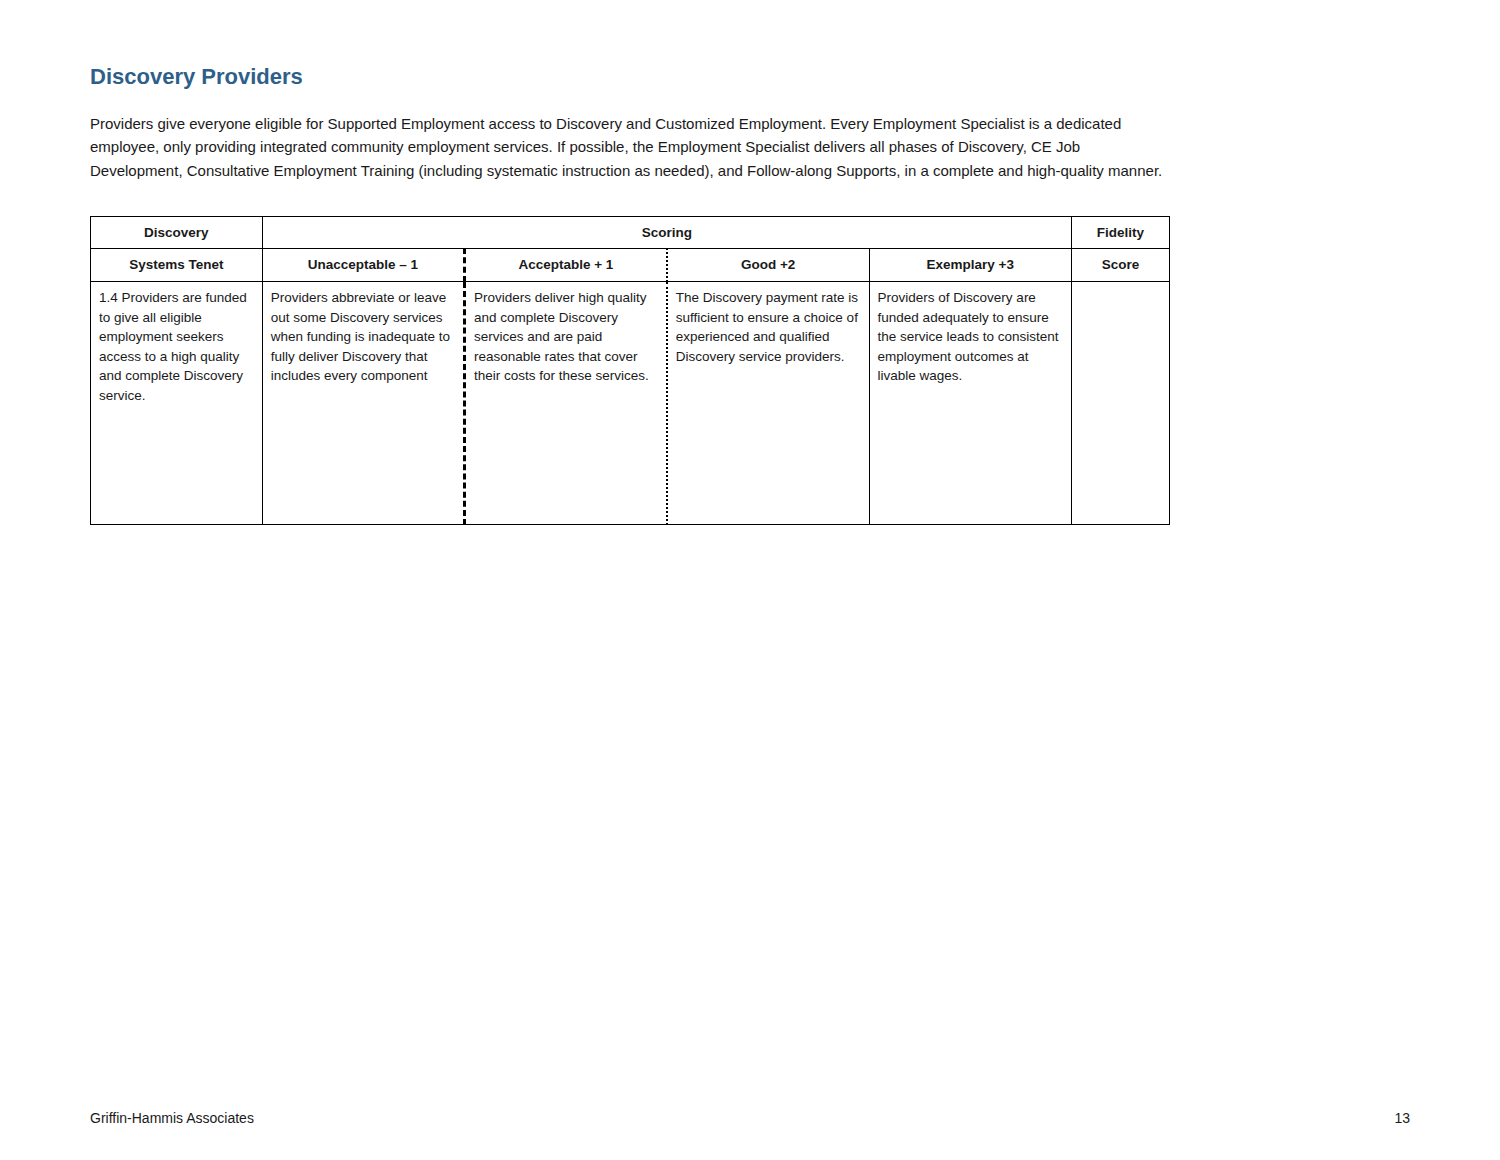Discovery Providers
Providers give everyone eligible for Supported Employment access to Discovery and Customized Employment. Every Employment Specialist is a dedicated employee, only providing integrated community employment services. If possible, the Employment Specialist delivers all phases of Discovery, CE Job Development, Consultative Employment Training (including systematic instruction as needed), and Follow-along Supports, in a complete and high-quality manner.
| Discovery | Scoring | Fidelity |
| --- | --- | --- |
| Systems Tenet | Unacceptable – 1 | Acceptable + 1 | Good +2 | Exemplary +3 | Score |
| 1.4 Providers are funded to give all eligible employment seekers access to a high quality and complete Discovery service. | Providers abbreviate or leave out some Discovery services when funding is inadequate to fully deliver Discovery that includes every component | Providers deliver high quality and complete Discovery services and are paid reasonable rates that cover their costs for these services. | The Discovery payment rate is sufficient to ensure a choice of experienced and qualified Discovery service providers. | Providers of Discovery are funded adequately to ensure the service leads to consistent employment outcomes at livable wages. | |
Griffin-Hammis Associates 13